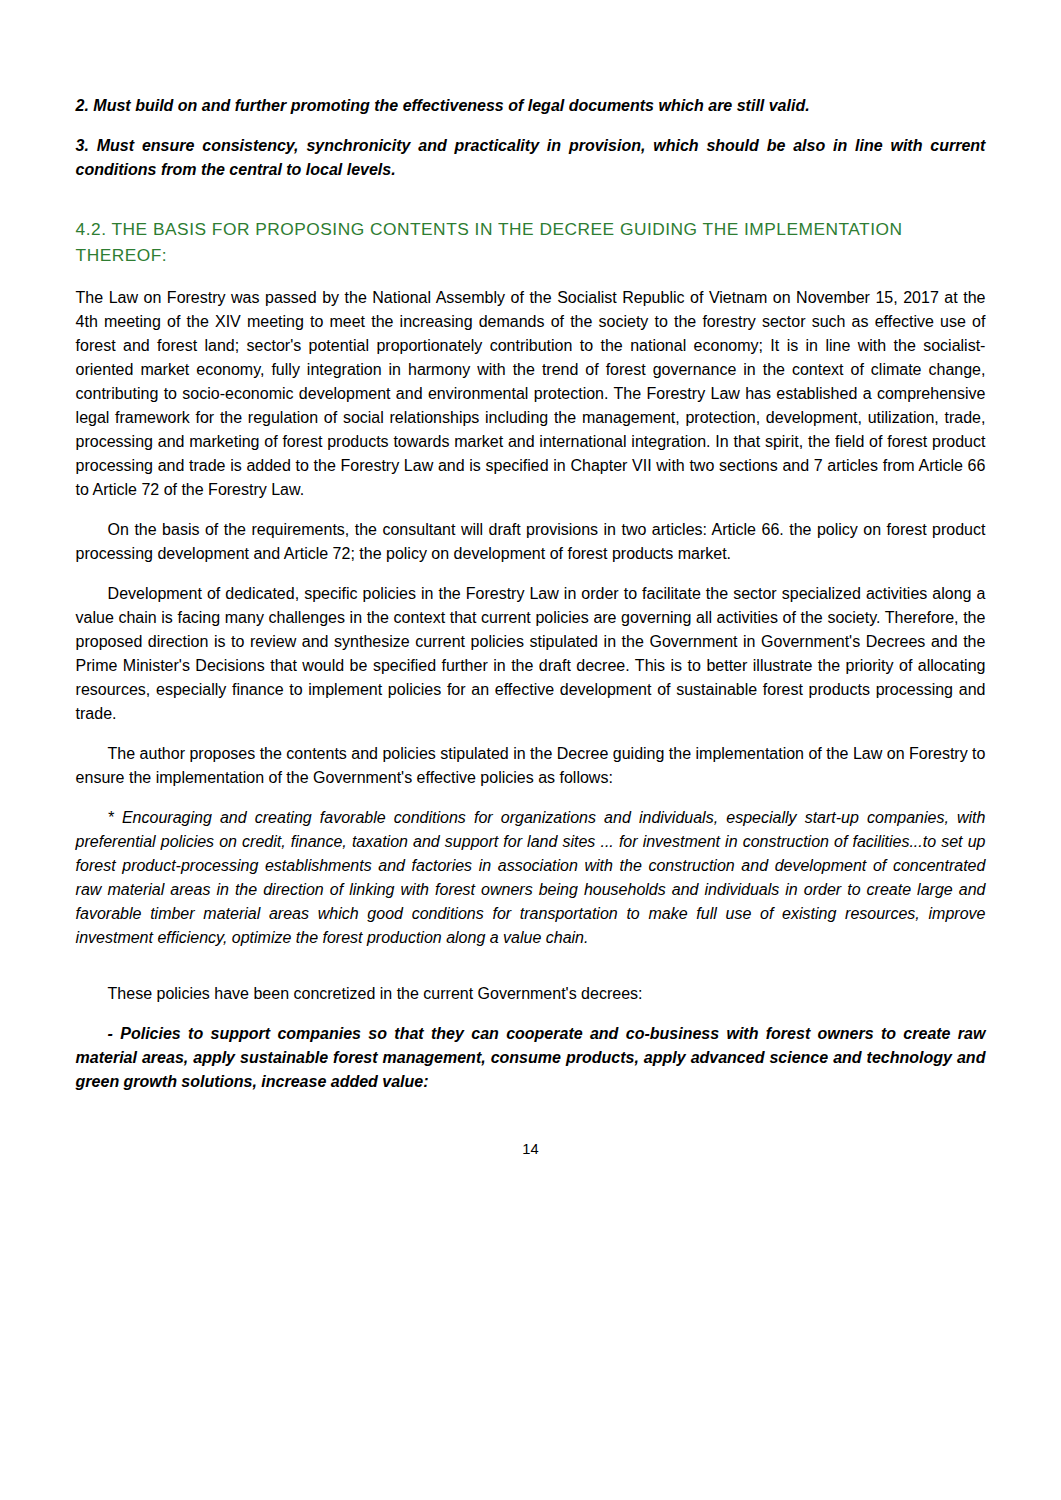2. Must build on and further promoting the effectiveness of legal documents which are still valid.
3. Must ensure consistency, synchronicity and practicality in provision, which should be also in line with current conditions from the central to local levels.
4.2. THE BASIS FOR PROPOSING CONTENTS IN THE DECREE GUIDING THE IMPLEMENTATION THEREOF:
The Law on Forestry was passed by the National Assembly of the Socialist Republic of Vietnam on November 15, 2017 at the 4th meeting of the XIV meeting to meet the increasing demands of the society to the forestry sector such as effective use of forest and forest land; sector's potential proportionately contribution to the national economy; It is in line with the socialist-oriented market economy, fully integration in harmony with the trend of forest governance in the context of climate change, contributing to socio-economic development and environmental protection. The Forestry Law has established a comprehensive legal framework for the regulation of social relationships including the management, protection, development, utilization, trade, processing and marketing of forest products towards market and international integration. In that spirit, the field of forest product processing and trade is added to the Forestry Law and is specified in Chapter VII with two sections and 7 articles from Article 66 to Article 72 of the Forestry Law.
On the basis of the requirements, the consultant will draft provisions in two articles: Article 66. the policy on forest product processing development and Article 72; the policy on development of forest products market.
Development of dedicated, specific policies in the Forestry Law in order to facilitate the sector specialized activities along a value chain is facing many challenges in the context that current policies are governing all activities of the society. Therefore, the proposed direction is to review and synthesize current policies stipulated in the Government in Government's Decrees and the Prime Minister's Decisions that would be specified further in the draft decree. This is to better illustrate the priority of allocating resources, especially finance to implement policies for an effective development of sustainable forest products processing and trade.
The author proposes the contents and policies stipulated in the Decree guiding the implementation of the Law on Forestry to ensure the implementation of the Government's effective policies as follows:
* Encouraging and creating favorable conditions for organizations and individuals, especially start-up companies, with preferential policies on credit, finance, taxation and support for land sites ... for investment in construction of facilities...to set up forest product-processing establishments and factories in association with the construction and development of concentrated raw material areas in the direction of linking with forest owners being households and individuals in order to create large and favorable timber material areas which good conditions for transportation to make full use of existing resources, improve investment efficiency, optimize the forest production along a value chain.
These policies have been concretized in the current Government's decrees:
- Policies to support companies so that they can cooperate and co-business with forest owners to create raw material areas, apply sustainable forest management, consume products, apply advanced science and technology and green growth solutions, increase added value:
14